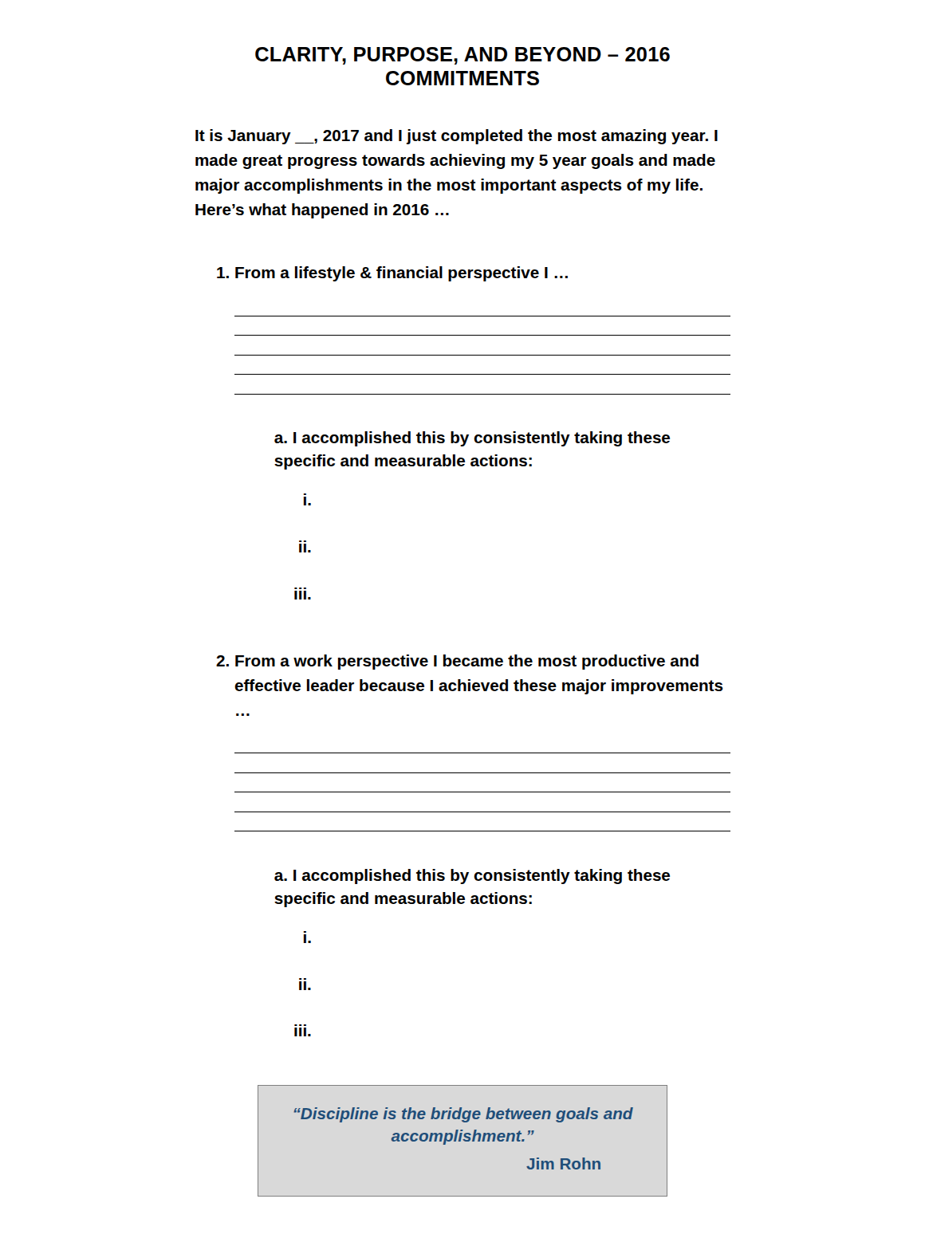CLARITY, PURPOSE, AND BEYOND – 2016 COMMITMENTS
It is January __, 2017 and I just completed the most amazing year. I made great progress towards achieving my 5 year goals and made major accomplishments in the most important aspects of my life. Here’s what happened in 2016 …
From a lifestyle & financial perspective I …
a. I accomplished this by consistently taking these specific and measurable actions:
From a work perspective I became the most productive and effective leader because I achieved these major improvements …
a. I accomplished this by consistently taking these specific and measurable actions:
“Discipline is the bridge between goals and accomplishment.”
Jim Rohn